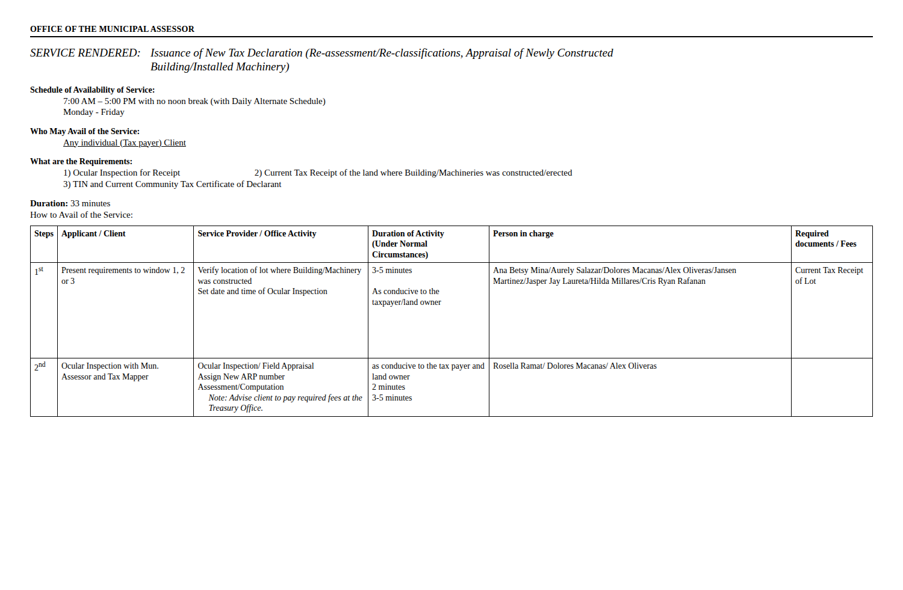OFFICE OF THE MUNICIPAL ASSESSOR
SERVICE RENDERED: Issuance of New Tax Declaration (Re-assessment/Re-classifications, Appraisal of Newly Constructed Building/Installed Machinery)
Schedule of Availability of Service:
7:00 AM – 5:00 PM with no noon break (with Daily Alternate Schedule)
Monday - Friday
Who May Avail of the Service:
Any individual (Tax payer) Client
What are the Requirements:
1) Ocular Inspection for Receipt 2) Current Tax Receipt of the land where Building/Machineries was constructed/erected
3) TIN and Current Community Tax Certificate of Declarant
Duration: 33 minutes
How to Avail of the Service:
| Steps | Applicant / Client | Service Provider / Office Activity | Duration of Activity (Under Normal Circumstances) | Person in charge | Required documents / Fees |
| --- | --- | --- | --- | --- | --- |
| 1 st | Present requirements to window 1, 2 or 3 | Verify location of lot where Building/Machinery was constructed Set date and time of Ocular Inspection | 3-5 minutes As conducive to the taxpayer/land owner | Ana Betsy Mina/Aurely Salazar/Dolores Macanas/Alex Oliveras/Jansen Martinez/Jasper Jay Laureta/Hilda Millares/Cris Ryan Rafanan | Current Tax Receipt of Lot |
| 2 nd | Ocular Inspection with Mun. Assessor and Tax Mapper | Ocular Inspection/ Field Appraisal Assign New ARP number Assessment/Computation Note: Advise client to pay required fees at the Treasury Office. | as conducive to the tax payer and land owner 2 minutes 3-5 minutes | Rosella Ramat/ Dolores Macanas/ Alex Oliveras | |